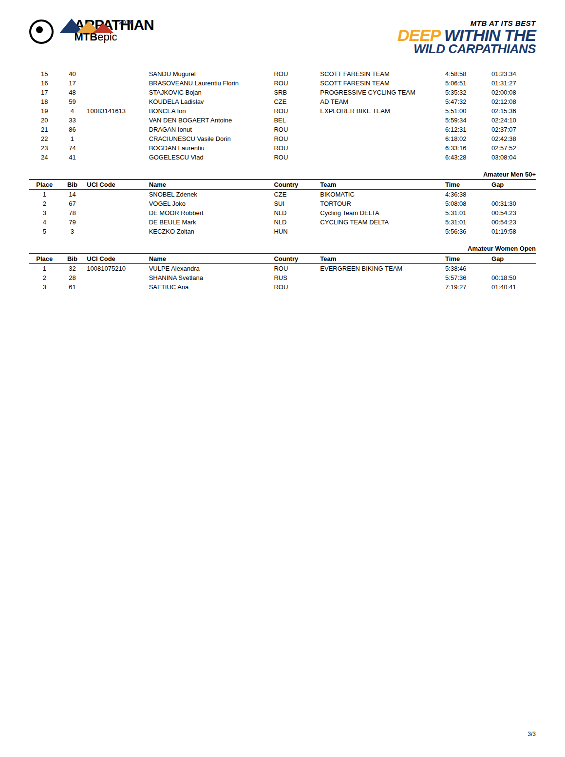2019
ARPATHIAN
MTBepic
MTB AT ITS BEST
DEEP WITHIN THE
WILD CARPATHIANS
| 15 | 40 | | SANDU Mugurel | ROU | SCOTT FARESIN TEAM | 4:58:58 | 01:23:34 |
| 16 | 17 | | BRASOVEANU Laurentiu Florin | ROU | SCOTT FARESIN TEAM | 5:06:51 | 01:31:27 |
| 17 | 48 | | STAJKOVIC Bojan | SRB | PROGRESSIVE CYCLING TEAM | 5:35:32 | 02:00:08 |
| 18 | 59 | | KOUDELA Ladislav | CZE | AD TEAM | 5:47:32 | 02:12:08 |
| 19 | 4 | 10083141613 | BONCEA Ion | ROU | EXPLORER BIKE TEAM | 5:51:00 | 02:15:36 |
| 20 | 33 | | VAN DEN BOGAERT Antoine | BEL | | 5:59:34 | 02:24:10 |
| 21 | 86 | | DRAGAN Ionut | ROU | | 6:12:31 | 02:37:07 |
| 22 | 1 | | CRACIUNESCU Vasile Dorin | ROU | | 6:18:02 | 02:42:38 |
| 23 | 74 | | BOGDAN Laurentiu | ROU | | 6:33:16 | 02:57:52 |
| 24 | 41 | | GOGELESCU Vlad | ROU | | 6:43:28 | 03:08:04 |
Amateur Men 50+
| Place | Bib | UCI Code | Name | Country | Team | Time | Gap |
| --- | --- | --- | --- | --- | --- | --- | --- |
| 1 | 14 | | SNOBEL Zdenek | CZE | BIKOMATIC | 4:36:38 | |
| 2 | 67 | | VOGEL Joko | SUI | TORTOUR | 5:08:08 | 00:31:30 |
| 3 | 78 | | DE MOOR Robbert | NLD | Cycling Team DELTA | 5:31:01 | 00:54:23 |
| 4 | 79 | | DE BEULE Mark | NLD | CYCLING TEAM DELTA | 5:31:01 | 00:54:23 |
| 5 | 3 | | KECZKO Zoltan | HUN | | 5:56:36 | 01:19:58 |
Amateur Women Open
| Place | Bib | UCI Code | Name | Country | Team | Time | Gap |
| --- | --- | --- | --- | --- | --- | --- | --- |
| 1 | 32 | 10081075210 | VULPE Alexandra | ROU | EVERGREEN BIKING TEAM | 5:38:46 | |
| 2 | 28 | | SHANINA Svetlana | RUS | | 5:57:36 | 00:18:50 |
| 3 | 61 | | SAFTIUC Ana | ROU | | 7:19:27 | 01:40:41 |
3/3